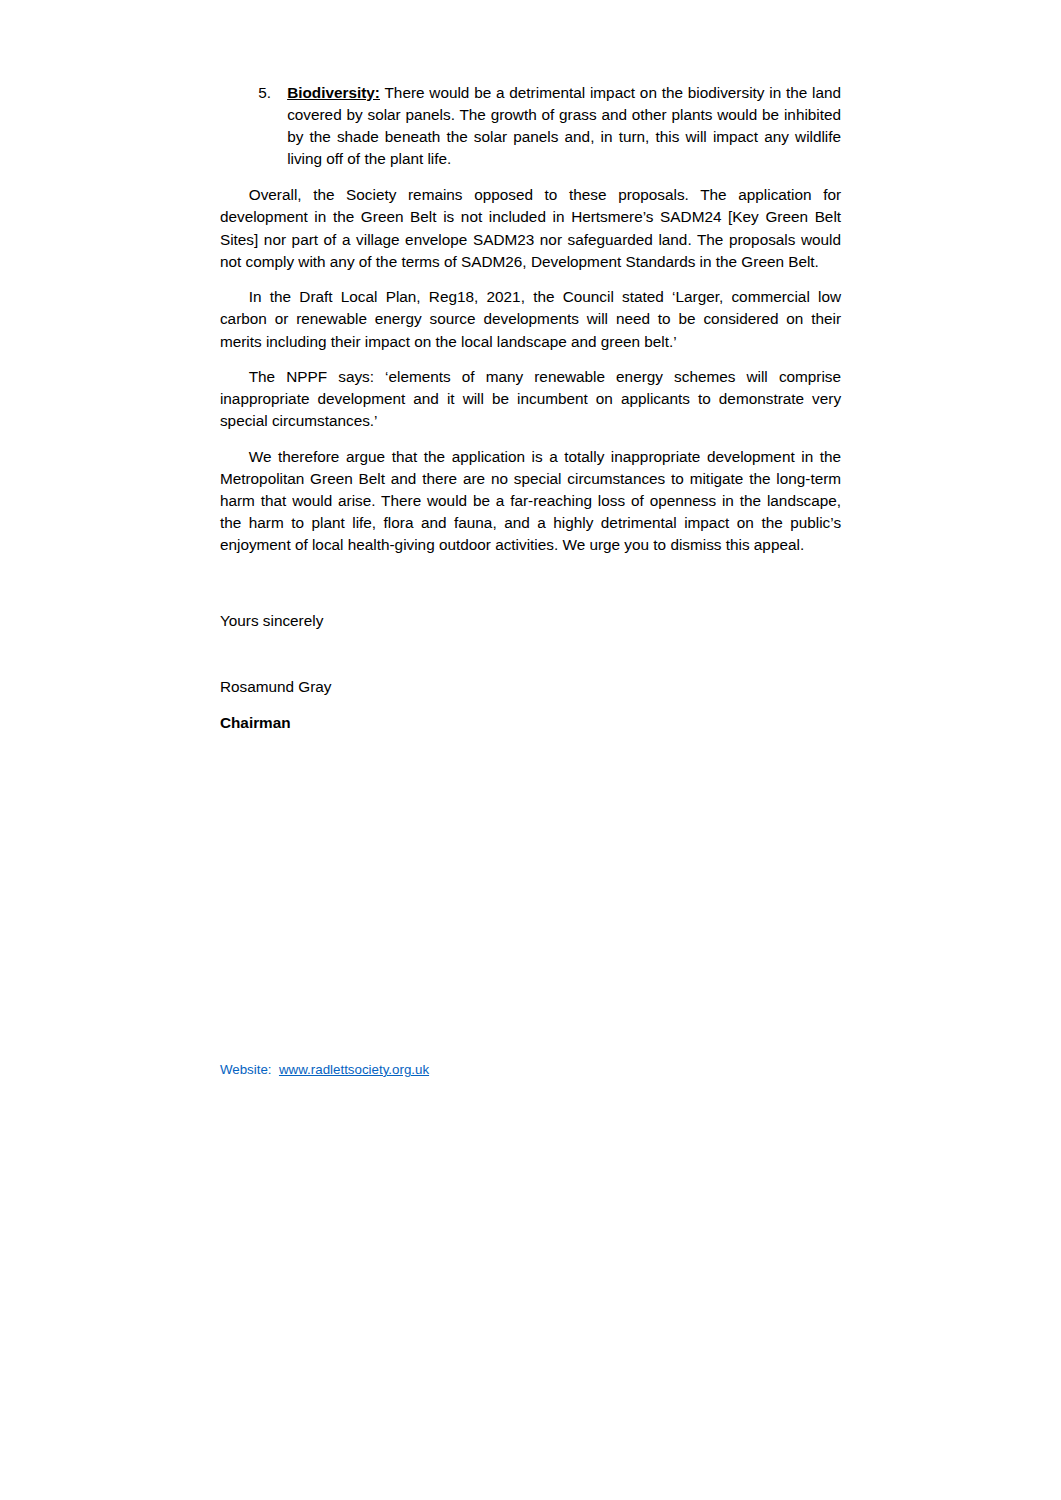5. Biodiversity: There would be a detrimental impact on the biodiversity in the land covered by solar panels. The growth of grass and other plants would be inhibited by the shade beneath the solar panels and, in turn, this will impact any wildlife living off of the plant life.
Overall, the Society remains opposed to these proposals. The application for development in the Green Belt is not included in Hertsmere’s SADM24 [Key Green Belt Sites] nor part of a village envelope SADM23 nor safeguarded land. The proposals would not comply with any of the terms of SADM26, Development Standards in the Green Belt.
In the Draft Local Plan, Reg18, 2021, the Council stated ‘Larger, commercial low carbon or renewable energy source developments will need to be considered on their merits including their impact on the local landscape and green belt.’
The NPPF says: ‘elements of many renewable energy schemes will comprise inappropriate development and it will be incumbent on applicants to demonstrate very special circumstances.’
We therefore argue that the application is a totally inappropriate development in the Metropolitan Green Belt and there are no special circumstances to mitigate the long-term harm that would arise. There would be a far-reaching loss of openness in the landscape, the harm to plant life, flora and fauna, and a highly detrimental impact on the public’s enjoyment of local health-giving outdoor activities. We urge you to dismiss this appeal.
Yours sincerely
Rosamund Gray
Chairman
Website: www.radlettsociety.org.uk